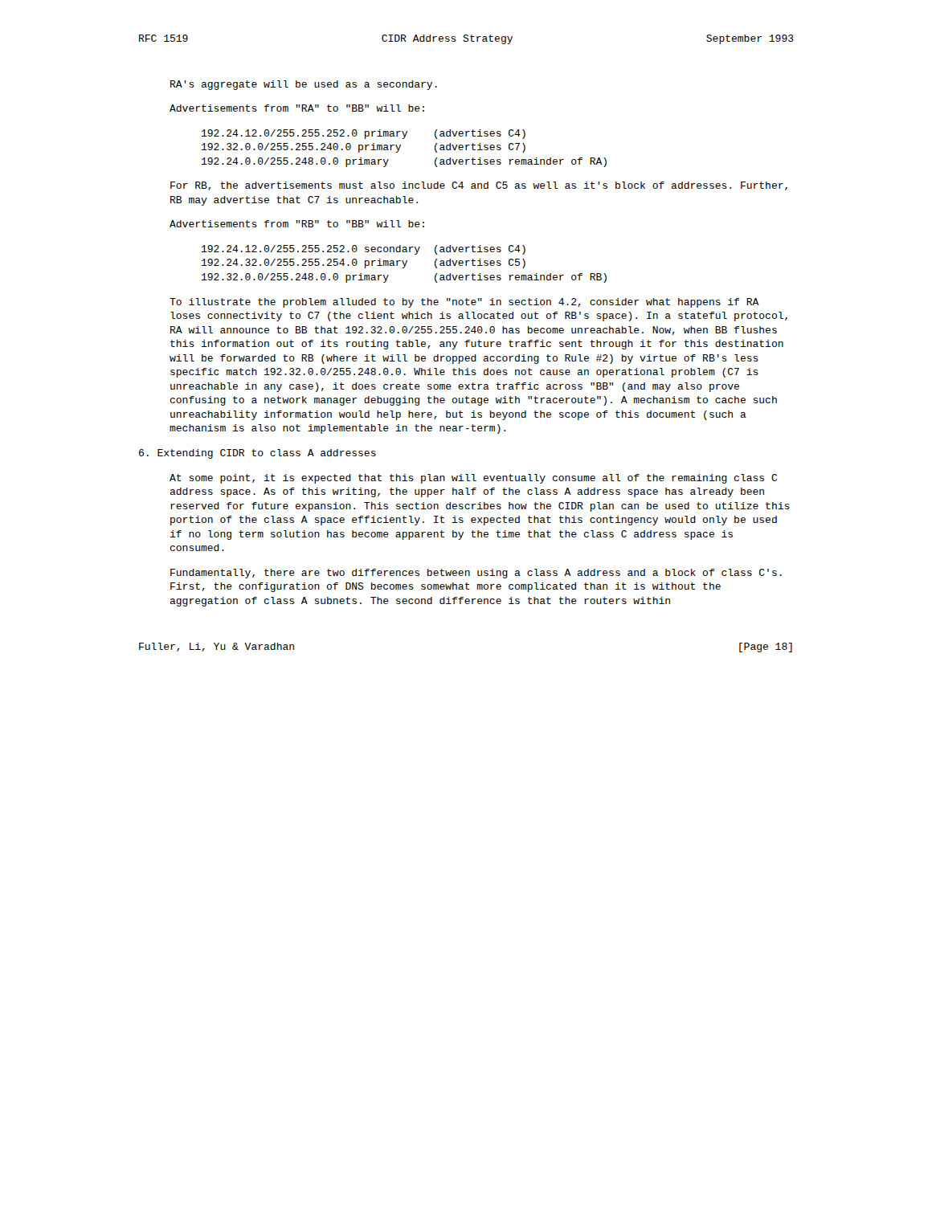RFC 1519 CIDR Address Strategy September 1993
RA's aggregate will be used as a secondary.
Advertisements from "RA" to "BB" will be:
     192.24.12.0/255.255.252.0 primary    (advertises C4)
     192.32.0.0/255.255.240.0 primary     (advertises C7)
     192.24.0.0/255.248.0.0 primary       (advertises remainder of RA)
For RB, the advertisements must also include C4 and C5 as well as it's block of addresses. Further, RB may advertise that C7 is unreachable.
Advertisements from "RB" to "BB" will be:
     192.24.12.0/255.255.252.0 secondary  (advertises C4)
     192.24.32.0/255.255.254.0 primary    (advertises C5)
     192.32.0.0/255.248.0.0 primary       (advertises remainder of RB)
To illustrate the problem alluded to by the "note" in section 4.2, consider what happens if RA loses connectivity to C7 (the client which is allocated out of RB's space). In a stateful protocol, RA will announce to BB that 192.32.0.0/255.255.240.0 has become unreachable. Now, when BB flushes this information out of its routing table, any future traffic sent through it for this destination will be forwarded to RB (where it will be dropped according to Rule #2) by virtue of RB's less specific match 192.32.0.0/255.248.0.0. While this does not cause an operational problem (C7 is unreachable in any case), it does create some extra traffic across "BB" (and may also prove confusing to a network manager debugging the outage with "traceroute"). A mechanism to cache such unreachability information would help here, but is beyond the scope of this document (such a mechanism is also not implementable in the near-term).
6. Extending CIDR to class A addresses
At some point, it is expected that this plan will eventually consume all of the remaining class C address space. As of this writing, the upper half of the class A address space has already been reserved for future expansion. This section describes how the CIDR plan can be used to utilize this portion of the class A space efficiently. It is expected that this contingency would only be used if no long term solution has become apparent by the time that the class C address space is consumed.
Fundamentally, there are two differences between using a class A address and a block of class C's. First, the configuration of DNS becomes somewhat more complicated than it is without the aggregation of class A subnets. The second difference is that the routers within
Fuller, Li, Yu & Varadhan [Page 18]